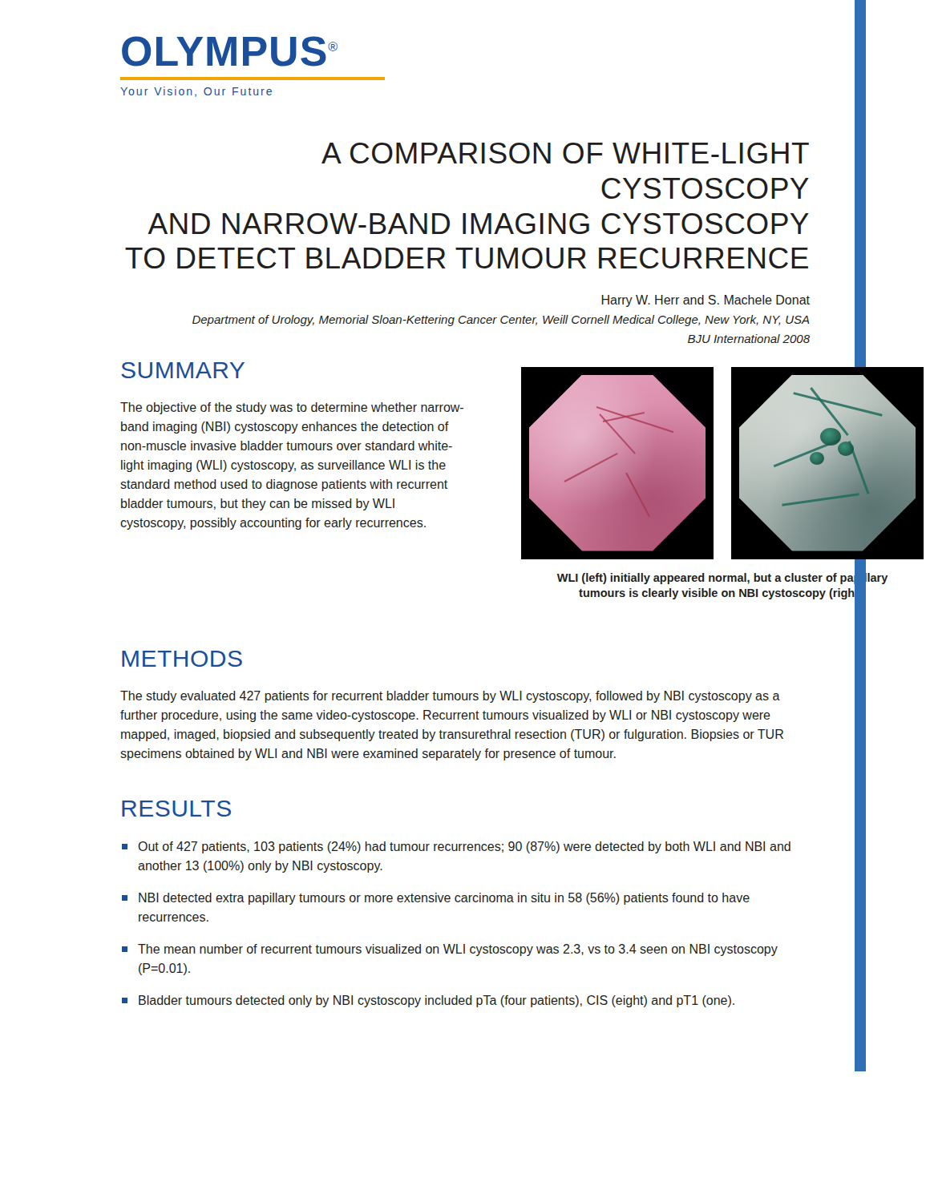OLYMPUS®
Your Vision, Our Future
A COMPARISON OF WHITE-LIGHT CYSTOSCOPY
AND NARROW-BAND IMAGING CYSTOSCOPY
TO DETECT BLADDER TUMOUR RECURRENCE
Harry W. Herr and S. Machele Donat
Department of Urology, Memorial Sloan-Kettering Cancer Center, Weill Cornell Medical College, New York, NY, USA
BJU International 2008
SUMMARY
The objective of the study was to determine whether narrow-band imaging (NBI) cystoscopy enhances the detection of non-muscle invasive bladder tumours over standard white-light imaging (WLI) cystoscopy, as surveillance WLI is the standard method used to diagnose patients with recurrent bladder tumours, but they can be missed by WLI cystoscopy, possibly accounting for early recurrences.
WLI (left) initially appeared normal, but a cluster of papillary
tumours is clearly visible on NBI cystoscopy (right).
METHODS
The study evaluated 427 patients for recurrent bladder tumours by WLI cystoscopy, followed by NBI cystoscopy as a further procedure, using the same video-cystoscope. Recurrent tumours visualized by WLI or NBI cystoscopy were mapped, imaged, biopsied and subsequently treated by transurethral resection (TUR) or fulguration. Biopsies or TUR specimens obtained by WLI and NBI were examined separately for presence of tumour.
RESULTS
Out of 427 patients, 103 patients (24%) had tumour recurrences; 90 (87%) were detected by both WLI and NBI and another 13 (100%) only by NBI cystoscopy.
NBI detected extra papillary tumours or more extensive carcinoma in situ in 58 (56%) patients found to have recurrences.
The mean number of recurrent tumours visualized on WLI cystoscopy was 2.3, vs to 3.4 seen on NBI cystoscopy (P=0.01).
Bladder tumours detected only by NBI cystoscopy included pTa (four patients), CIS (eight) and pT1 (one).